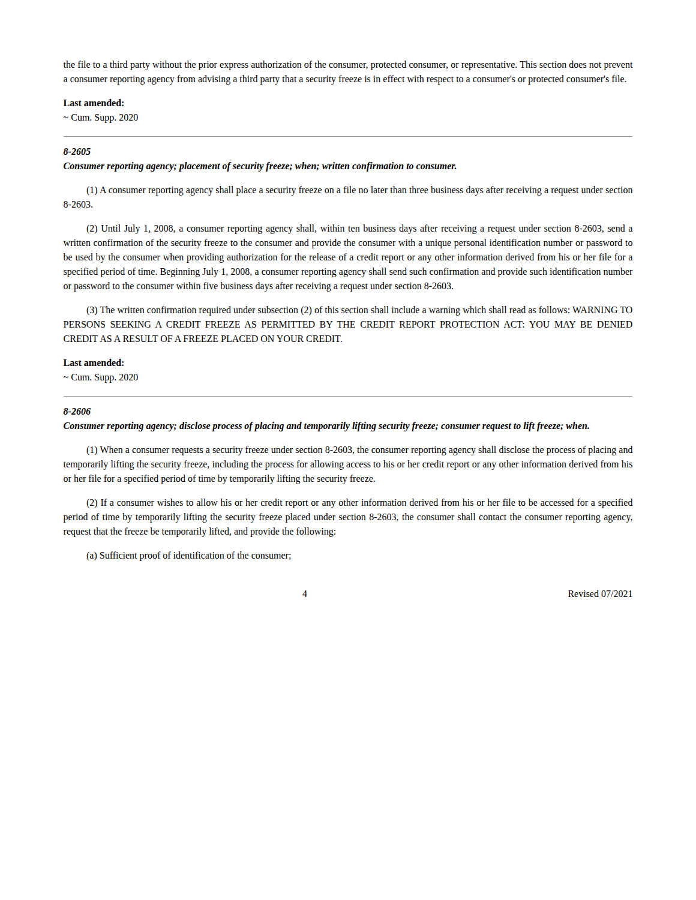the file to a third party without the prior express authorization of the consumer, protected consumer, or representative. This section does not prevent a consumer reporting agency from advising a third party that a security freeze is in effect with respect to a consumer's or protected consumer's file.
Last amended:
~ Cum. Supp. 2020
8-2605
Consumer reporting agency; placement of security freeze; when; written confirmation to consumer.
(1) A consumer reporting agency shall place a security freeze on a file no later than three business days after receiving a request under section 8-2603.
(2) Until July 1, 2008, a consumer reporting agency shall, within ten business days after receiving a request under section 8-2603, send a written confirmation of the security freeze to the consumer and provide the consumer with a unique personal identification number or password to be used by the consumer when providing authorization for the release of a credit report or any other information derived from his or her file for a specified period of time. Beginning July 1, 2008, a consumer reporting agency shall send such confirmation and provide such identification number or password to the consumer within five business days after receiving a request under section 8-2603.
(3) The written confirmation required under subsection (2) of this section shall include a warning which shall read as follows: WARNING TO PERSONS SEEKING A CREDIT FREEZE AS PERMITTED BY THE CREDIT REPORT PROTECTION ACT: YOU MAY BE DENIED CREDIT AS A RESULT OF A FREEZE PLACED ON YOUR CREDIT.
Last amended:
~ Cum. Supp. 2020
8-2606
Consumer reporting agency; disclose process of placing and temporarily lifting security freeze; consumer request to lift freeze; when.
(1) When a consumer requests a security freeze under section 8-2603, the consumer reporting agency shall disclose the process of placing and temporarily lifting the security freeze, including the process for allowing access to his or her credit report or any other information derived from his or her file for a specified period of time by temporarily lifting the security freeze.
(2) If a consumer wishes to allow his or her credit report or any other information derived from his or her file to be accessed for a specified period of time by temporarily lifting the security freeze placed under section 8-2603, the consumer shall contact the consumer reporting agency, request that the freeze be temporarily lifted, and provide the following:
(a) Sufficient proof of identification of the consumer;
4 Revised 07/2021